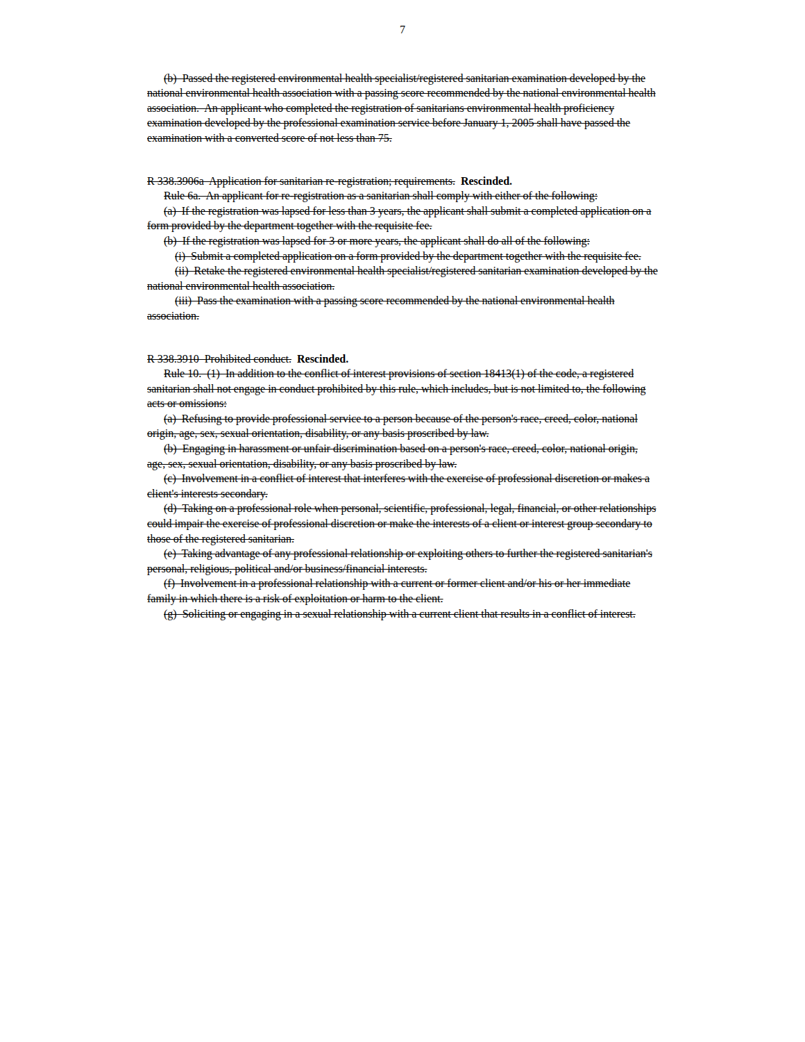7
(b) Passed the registered environmental health specialist/registered sanitarian examination developed by the national environmental health association with a passing score recommended by the national environmental health association. An applicant who completed the registration of sanitarians environmental health proficiency examination developed by the professional examination service before January 1, 2005 shall have passed the examination with a converted score of not less than 75.
R 338.3906a Application for sanitarian re-registration; requirements. Rescinded.
Rule 6a. An applicant for re-registration as a sanitarian shall comply with either of the following:
(a) If the registration was lapsed for less than 3 years, the applicant shall submit a completed application on a form provided by the department together with the requisite fee.
(b) If the registration was lapsed for 3 or more years, the applicant shall do all of the following:
(i) Submit a completed application on a form provided by the department together with the requisite fee.
(ii) Retake the registered environmental health specialist/registered sanitarian examination developed by the national environmental health association.
(iii) Pass the examination with a passing score recommended by the national environmental health association.
R 338.3910 Prohibited conduct. Rescinded.
Rule 10. (1) In addition to the conflict of interest provisions of section 18413(1) of the code, a registered sanitarian shall not engage in conduct prohibited by this rule, which includes, but is not limited to, the following acts or omissions:
(a) Refusing to provide professional service to a person because of the person's race, creed, color, national origin, age, sex, sexual orientation, disability, or any basis proscribed by law.
(b) Engaging in harassment or unfair discrimination based on a person's race, creed, color, national origin, age, sex, sexual orientation, disability, or any basis proscribed by law.
(c) Involvement in a conflict of interest that interferes with the exercise of professional discretion or makes a client's interests secondary.
(d) Taking on a professional role when personal, scientific, professional, legal, financial, or other relationships could impair the exercise of professional discretion or make the interests of a client or interest group secondary to those of the registered sanitarian.
(e) Taking advantage of any professional relationship or exploiting others to further the registered sanitarian's personal, religious, political and/or business/financial interests.
(f) Involvement in a professional relationship with a current or former client and/or his or her immediate family in which there is a risk of exploitation or harm to the client.
(g) Soliciting or engaging in a sexual relationship with a current client that results in a conflict of interest.